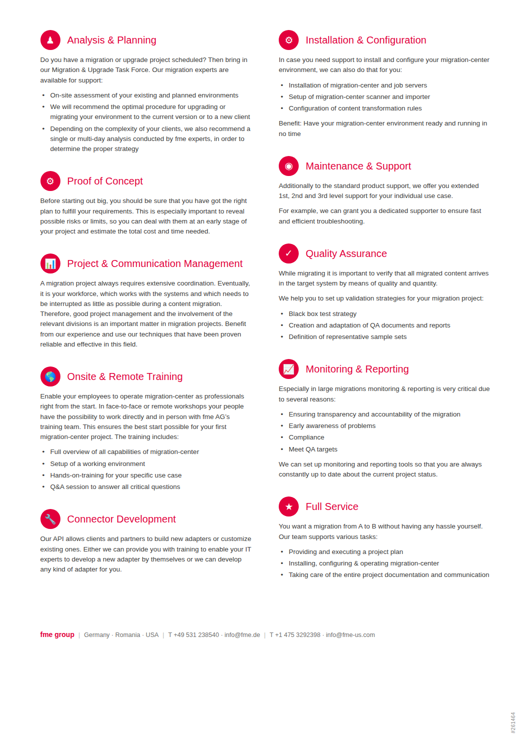♟
Analysis & Planning
Do you have a migration or upgrade project scheduled? Then bring in our Migration & Upgrade Task Force. Our migration experts are available for support:
On-site assessment of your existing and planned environments
We will recommend the optimal procedure for upgrading or migrating your environment to the current version or to a new client
Depending on the complexity of your clients, we also recommend a single or multi-day analysis conducted by fme experts, in order to determine the proper strategy
⚙
Proof of Concept
Before starting out big, you should be sure that you have got the right plan to fulfill your requirements. This is especially important to reveal possible risks or limits, so you can deal with them at an early stage of your project and estimate the total cost and time needed.
📊
Project & Communication Management
A migration project always requires extensive coordination. Eventually, it is your workforce, which works with the systems and which needs to be interrupted as little as possible during a content migration. Therefore, good project management and the involvement of the relevant divisions is an important matter in migration projects. Benefit from our experience and use our techniques that have been proven reliable and effective in this field.
🌎
Onsite & Remote Training
Enable your employees to operate migration-center as professionals right from the start. In face-to-face or remote workshops your people have the possibility to work directly and in person with fme AG’s training team. This ensures the best start possible for your first migration-center project. The training includes:
Full overview of all capabilities of migration-center
Setup of a working environment
Hands-on-training for your specific use case
Q&A session to answer all critical questions
🔧
Connector Development
Our API allows clients and partners to build new adapters or customize existing ones. Either we can provide you with training to enable your IT experts to develop a new adapter by themselves or we can develop any kind of adapter for you.
⚙
Installation & Configuration
In case you need support to install and configure your migration-center environment, we can also do that for you:
Installation of migration-center and job servers
Setup of migration-center scanner and importer
Configuration of content transformation rules
Benefit: Have your migration-center environment ready and running in no time
◉
Maintenance & Support
Additionally to the standard product support, we offer you extended 1st, 2nd and 3rd level support for your individual use case.
For example, we can grant you a dedicated supporter to ensure fast and efficient troubleshooting.
✓
Quality Assurance
While migrating it is important to verify that all migrated content arrives in the target system by means of quality and quantity.
We help you to set up validation strategies for your migration project:
Black box test strategy
Creation and adaptation of QA documents and reports
Definition of representative sample sets
📈
Monitoring & Reporting
Especially in large migrations monitoring & reporting is very critical due to several reasons:
Ensuring transparency and accountability of the migration
Early awareness of problems
Compliance
Meet QA targets
We can set up monitoring and reporting tools so that you are always constantly up to date about the current project status.
★
Full Service
You want a migration from A to B without having any hassle yourself. Our team supports various tasks:
Providing and executing a project plan
Installing, configuring & operating migration-center
Taking care of the entire project documentation and communication
fme group | Germany · Romania · USA | T +49 531 238540 · info@fme.de | T +1 475 3292398 · info@fme-us.com
#261464